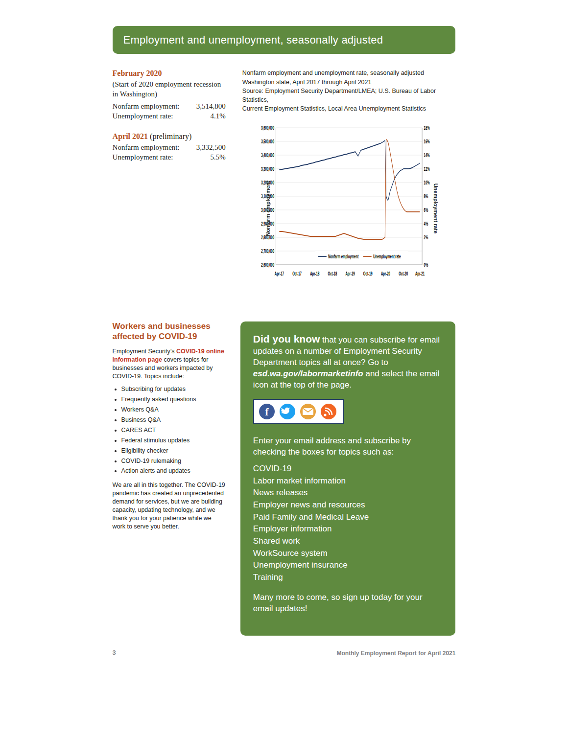Employment and unemployment, seasonally adjusted
February 2020
(Start of 2020 employment recession in Washington)
Nonfarm employment: 3,514,800
Unemployment rate: 4.1%
April 2021 (preliminary)
Nonfarm employment: 3,332,500
Unemployment rate: 5.5%
Nonfarm employment and unemployment rate, seasonally adjusted
Washington state, April 2017 through April 2021
Source: Employment Security Department/LMEA; U.S. Bureau of Labor Statistics,
Current Employment Statistics, Local Area Unemployment Statistics
Nonfarm employment
Unemployment rate
3,600,000 3,500,000 3,400,000 3,300,000 3,200,000 3,100,000 3,000,000 2,900,000 2,800,000 2,700,000 2,600,000 18% 16% 14% 12% 10% 8% 6% 4% 2% 0% Apr-17 Oct-17 Apr-18 Oct-18 Apr-19 Oct-19 Apr-20 Oct-20 Apr-21 Nonfarm employment Unemployment rate
Workers and businesses
affected by COVID-19
Employment Security’s COVID-19 online information page covers topics for businesses and workers impacted by COVID-19. Topics include:
Subscribing for updates
Frequently asked questions
Workers Q&A
Business Q&A
CARES ACT
Federal stimulus updates
Eligibility checker
COVID-19 rulemaking
Action alerts and updates
We are all in this together. The COVID-19 pandemic has created an unprecedented demand for services, but we are building capacity, updating technology, and we thank you for your patience while we work to serve you better.
Did you know that you can subscribe for email updates on a number of Employment Security Department topics all at once? Go to esd.wa.gov/labormarketinfo and select the email icon at the top of the page.
f
Enter your email address and subscribe by checking the boxes for topics such as:
COVID-19
Labor market information
News releases
Employer news and resources
Paid Family and Medical Leave
Employer information
Shared work
WorkSource system
Unemployment insurance
Training
Many more to come, so sign up today for your email updates!
3
Monthly Employment Report for April 2021